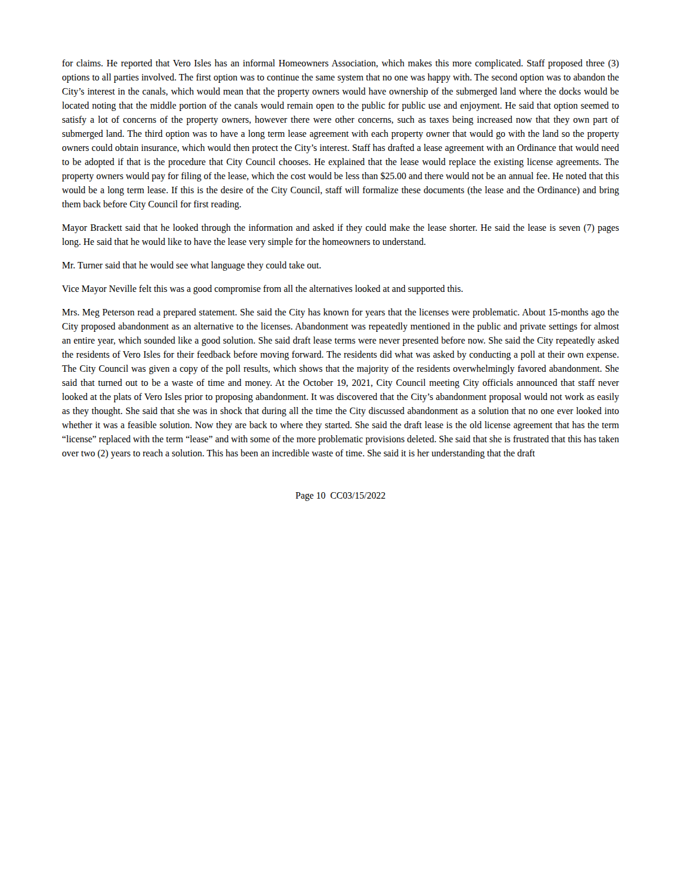for claims. He reported that Vero Isles has an informal Homeowners Association, which makes this more complicated. Staff proposed three (3) options to all parties involved. The first option was to continue the same system that no one was happy with. The second option was to abandon the City’s interest in the canals, which would mean that the property owners would have ownership of the submerged land where the docks would be located noting that the middle portion of the canals would remain open to the public for public use and enjoyment. He said that option seemed to satisfy a lot of concerns of the property owners, however there were other concerns, such as taxes being increased now that they own part of submerged land. The third option was to have a long term lease agreement with each property owner that would go with the land so the property owners could obtain insurance, which would then protect the City’s interest. Staff has drafted a lease agreement with an Ordinance that would need to be adopted if that is the procedure that City Council chooses. He explained that the lease would replace the existing license agreements. The property owners would pay for filing of the lease, which the cost would be less than $25.00 and there would not be an annual fee. He noted that this would be a long term lease. If this is the desire of the City Council, staff will formalize these documents (the lease and the Ordinance) and bring them back before City Council for first reading.
Mayor Brackett said that he looked through the information and asked if they could make the lease shorter. He said the lease is seven (7) pages long. He said that he would like to have the lease very simple for the homeowners to understand.
Mr. Turner said that he would see what language they could take out.
Vice Mayor Neville felt this was a good compromise from all the alternatives looked at and supported this.
Mrs. Meg Peterson read a prepared statement. She said the City has known for years that the licenses were problematic. About 15-months ago the City proposed abandonment as an alternative to the licenses. Abandonment was repeatedly mentioned in the public and private settings for almost an entire year, which sounded like a good solution. She said draft lease terms were never presented before now. She said the City repeatedly asked the residents of Vero Isles for their feedback before moving forward. The residents did what was asked by conducting a poll at their own expense. The City Council was given a copy of the poll results, which shows that the majority of the residents overwhelmingly favored abandonment. She said that turned out to be a waste of time and money. At the October 19, 2021, City Council meeting City officials announced that staff never looked at the plats of Vero Isles prior to proposing abandonment. It was discovered that the City’s abandonment proposal would not work as easily as they thought. She said that she was in shock that during all the time the City discussed abandonment as a solution that no one ever looked into whether it was a feasible solution. Now they are back to where they started. She said the draft lease is the old license agreement that has the term “license” replaced with the term “lease” and with some of the more problematic provisions deleted. She said that she is frustrated that this has taken over two (2) years to reach a solution. This has been an incredible waste of time. She said it is her understanding that the draft
Page 10 CC03/15/2022